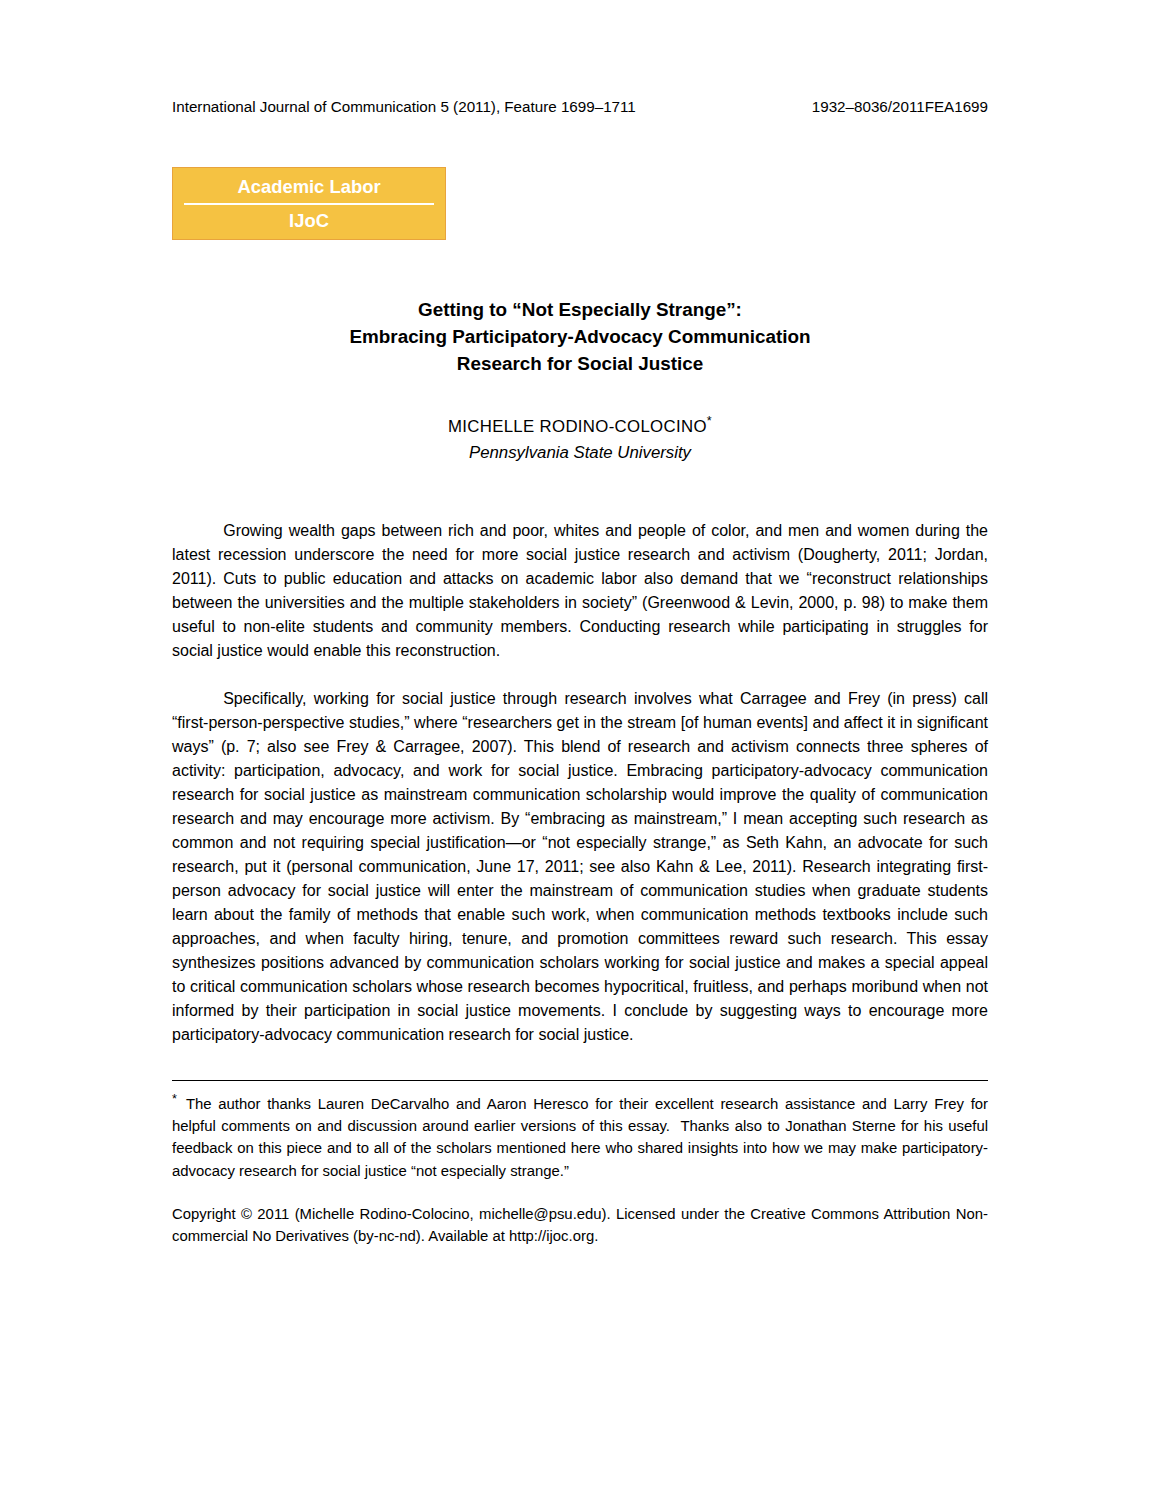International Journal of Communication 5 (2011), Feature 1699–1711 1932–8036/2011FEA1699
Academic Labor
IJoC
Getting to “Not Especially Strange”:
Embracing Participatory-Advocacy Communication
Research for Social Justice
MICHELLE RODINO-COLOCINO*
Pennsylvania State University
Growing wealth gaps between rich and poor, whites and people of color, and men and women during the latest recession underscore the need for more social justice research and activism (Dougherty, 2011; Jordan, 2011). Cuts to public education and attacks on academic labor also demand that we “reconstruct relationships between the universities and the multiple stakeholders in society” (Greenwood & Levin, 2000, p. 98) to make them useful to non-elite students and community members. Conducting research while participating in struggles for social justice would enable this reconstruction.
Specifically, working for social justice through research involves what Carragee and Frey (in press) call “first-person-perspective studies,” where “researchers get in the stream [of human events] and affect it in significant ways” (p. 7; also see Frey & Carragee, 2007). This blend of research and activism connects three spheres of activity: participation, advocacy, and work for social justice. Embracing participatory-advocacy communication research for social justice as mainstream communication scholarship would improve the quality of communication research and may encourage more activism. By “embracing as mainstream,” I mean accepting such research as common and not requiring special justification—or “not especially strange,” as Seth Kahn, an advocate for such research, put it (personal communication, June 17, 2011; see also Kahn & Lee, 2011). Research integrating first-person advocacy for social justice will enter the mainstream of communication studies when graduate students learn about the family of methods that enable such work, when communication methods textbooks include such approaches, and when faculty hiring, tenure, and promotion committees reward such research. This essay synthesizes positions advanced by communication scholars working for social justice and makes a special appeal to critical communication scholars whose research becomes hypocritical, fruitless, and perhaps moribund when not informed by their participation in social justice movements. I conclude by suggesting ways to encourage more participatory-advocacy communication research for social justice.
* The author thanks Lauren DeCarvalho and Aaron Heresco for their excellent research assistance and Larry Frey for helpful comments on and discussion around earlier versions of this essay. Thanks also to Jonathan Sterne for his useful feedback on this piece and to all of the scholars mentioned here who shared insights into how we may make participatory-advocacy research for social justice “not especially strange.”
Copyright © 2011 (Michelle Rodino-Colocino, michelle@psu.edu). Licensed under the Creative Commons Attribution Non-commercial No Derivatives (by-nc-nd). Available at http://ijoc.org.